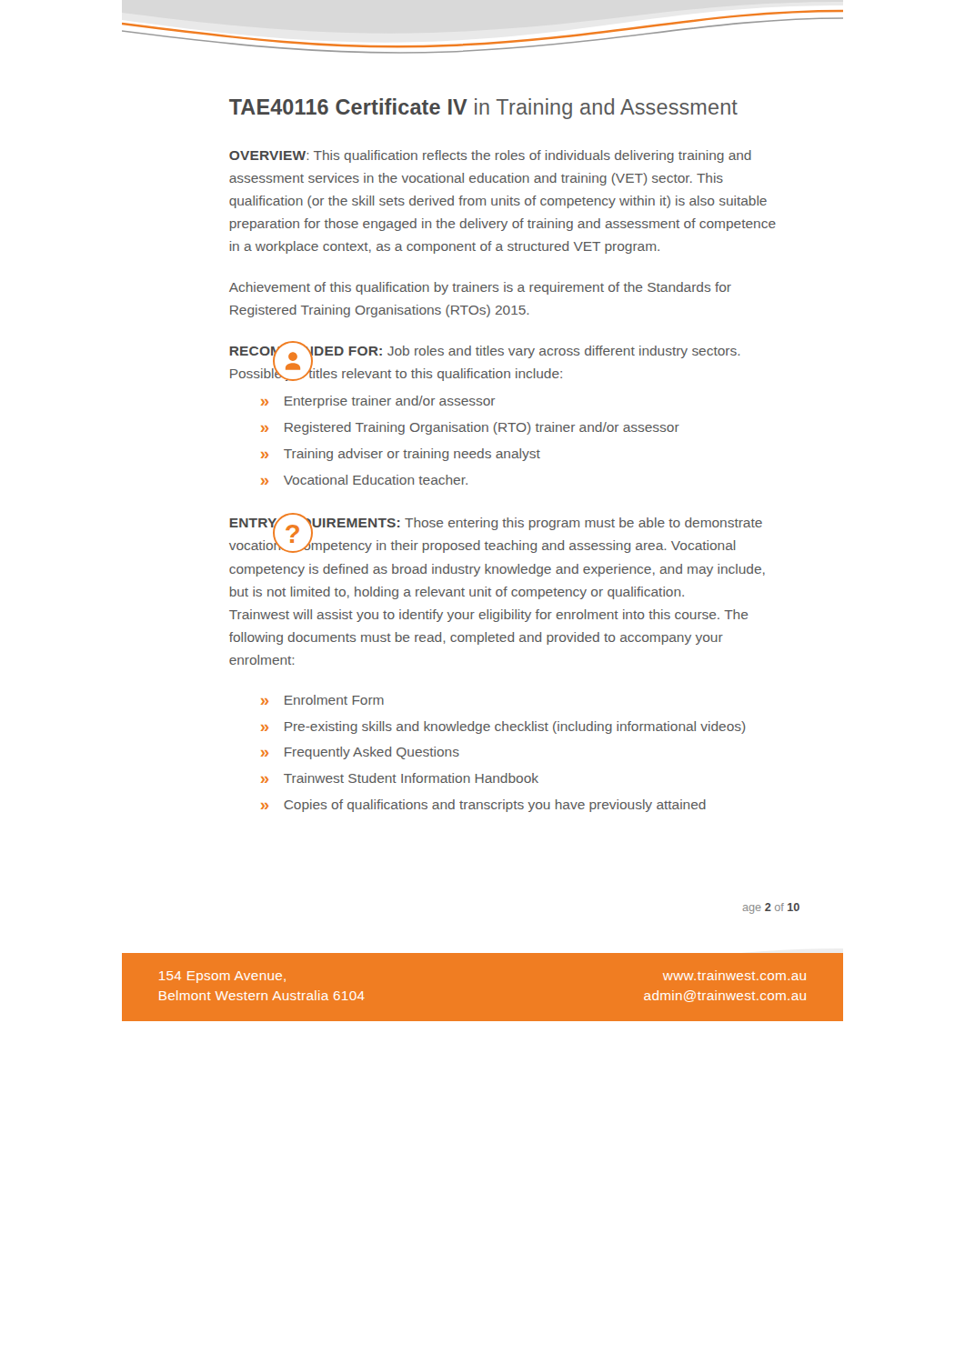TAE40116 Certificate IV in Training and Assessment
OVERVIEW: This qualification reflects the roles of individuals delivering training and assessment services in the vocational education and training (VET) sector. This qualification (or the skill sets derived from units of competency within it) is also suitable preparation for those engaged in the delivery of training and assessment of competence in a workplace context, as a component of a structured VET program.
Achievement of this qualification by trainers is a requirement of the Standards for Registered Training Organisations (RTOs) 2015.
RECOMMENDED FOR: Job roles and titles vary across different industry sectors. Possible job titles relevant to this qualification include:
Enterprise trainer and/or assessor
Registered Training Organisation (RTO) trainer and/or assessor
Training adviser or training needs analyst
Vocational Education teacher.
?
ENTRY REQUIREMENTS: Those entering this program must be able to demonstrate vocational competency in their proposed teaching and assessing area. Vocational competency is defined as broad industry knowledge and experience, and may include, but is not limited to, holding a relevant unit of competency or qualification.
Trainwest will assist you to identify your eligibility for enrolment into this course. The following documents must be read, completed and provided to accompany your enrolment:
Enrolment Form
Pre-existing skills and knowledge checklist (including informational videos)
Frequently Asked Questions
Trainwest Student Information Handbook
Copies of qualifications and transcripts you have previously attained
age 2 of 10
154 Epsom Avenue,
Belmont Western Australia 6104
www.trainwest.com.au
admin@trainwest.com.au